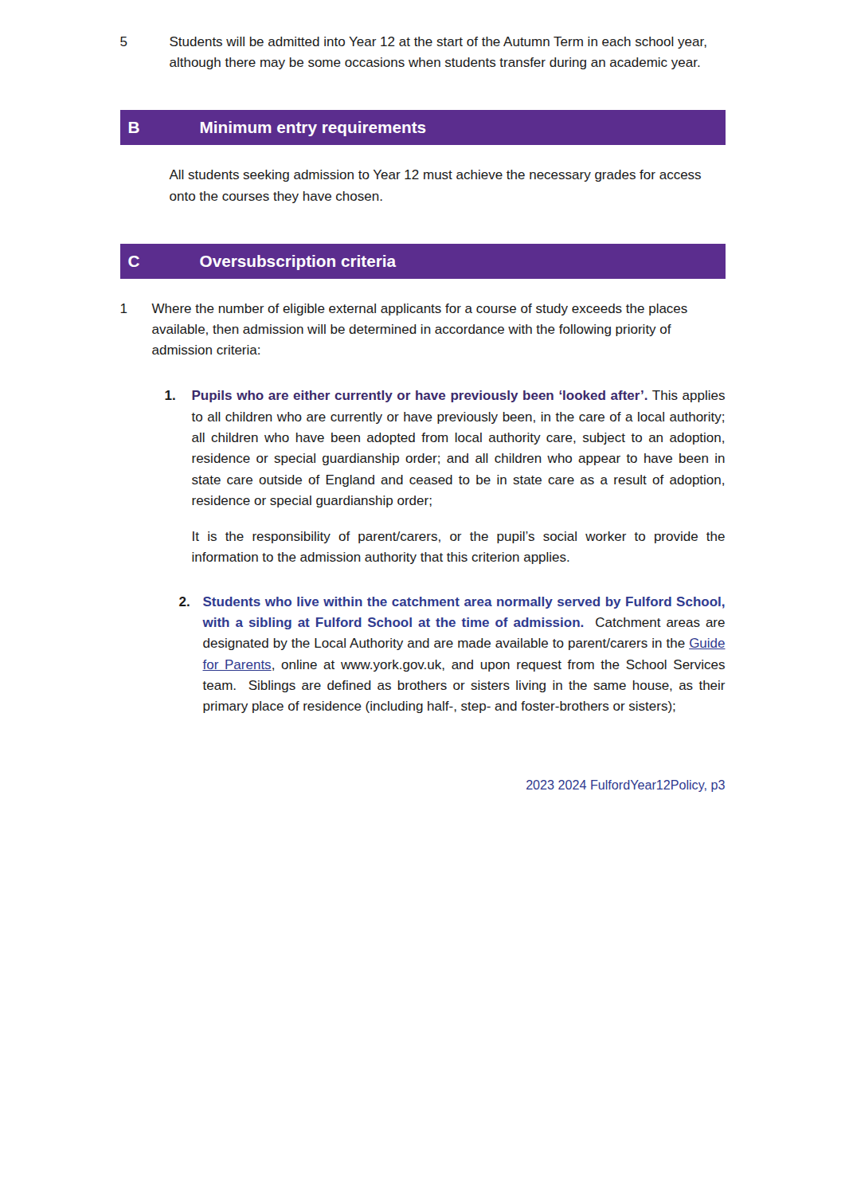5
Students will be admitted into Year 12 at the start of the Autumn Term in each school year, although there may be some occasions when students transfer during an academic year.
B Minimum entry requirements
All students seeking admission to Year 12 must achieve the necessary grades for access onto the courses they have chosen.
C Oversubscription criteria
1
Where the number of eligible external applicants for a course of study exceeds the places available, then admission will be determined in accordance with the following priority of admission criteria:
Pupils who are either currently or have previously been ‘looked after’. This applies to all children who are currently or have previously been, in the care of a local authority; all children who have been adopted from local authority care, subject to an adoption, residence or special guardianship order; and all children who appear to have been in state care outside of England and ceased to be in state care as a result of adoption, residence or special guardianship order;
It is the responsibility of parent/carers, or the pupil’s social worker to provide the information to the admission authority that this criterion applies.
Students who live within the catchment area normally served by Fulford School, with a sibling at Fulford School at the time of admission. Catchment areas are designated by the Local Authority and are made available to parent/carers in the Guide for Parents, online at www.york.gov.uk, and upon request from the School Services team. Siblings are defined as brothers or sisters living in the same house, as their primary place of residence (including half-, step- and foster-brothers or sisters);
2023 2024 FulfordYear12Policy, p3